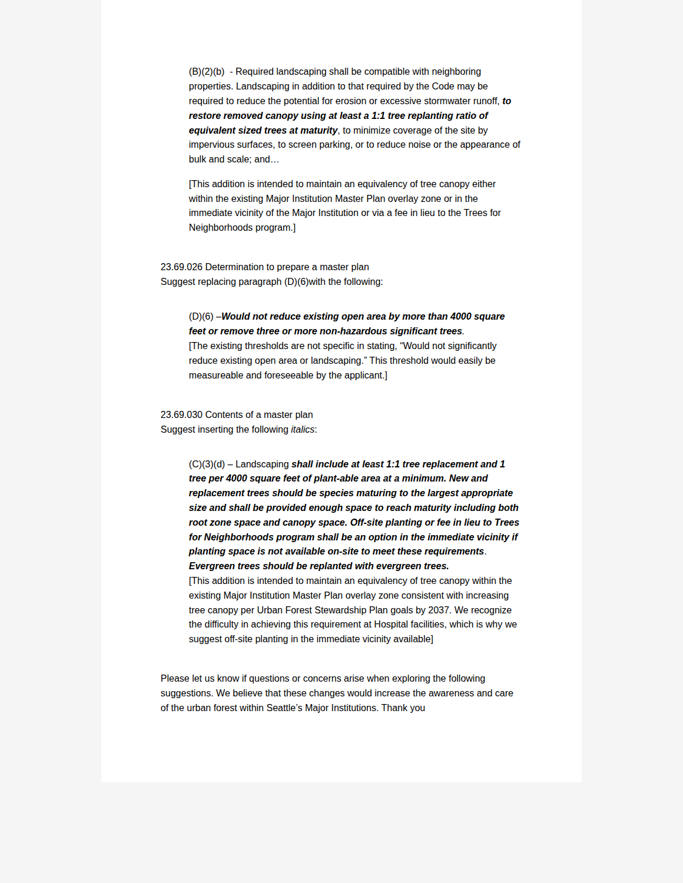(B)(2)(b) - Required landscaping shall be compatible with neighboring properties. Landscaping in addition to that required by the Code may be required to reduce the potential for erosion or excessive stormwater runoff, to restore removed canopy using at least a 1:1 tree replanting ratio of equivalent sized trees at maturity, to minimize coverage of the site by impervious surfaces, to screen parking, or to reduce noise or the appearance of bulk and scale; and…
[This addition is intended to maintain an equivalency of tree canopy either within the existing Major Institution Master Plan overlay zone or in the immediate vicinity of the Major Institution or via a fee in lieu to the Trees for Neighborhoods program.]
23.69.026 Determination to prepare a master plan
Suggest replacing paragraph (D)(6)with the following:
(D)(6) –Would not reduce existing open area by more than 4000 square feet or remove three or more non-hazardous significant trees.
[The existing thresholds are not specific in stating, “Would not significantly reduce existing open area or landscaping.” This threshold would easily be measureable and foreseeable by the applicant.]
23.69.030 Contents of a master plan
Suggest inserting the following italics:
(C)(3)(d) – Landscaping shall include at least 1:1 tree replacement and 1 tree per 4000 square feet of plant-able area at a minimum. New and replacement trees should be species maturing to the largest appropriate size and shall be provided enough space to reach maturity including both root zone space and canopy space. Off-site planting or fee in lieu to Trees for Neighborhoods program shall be an option in the immediate vicinity if planting space is not available on-site to meet these requirements. Evergreen trees should be replanted with evergreen trees.
[This addition is intended to maintain an equivalency of tree canopy within the existing Major Institution Master Plan overlay zone consistent with increasing tree canopy per Urban Forest Stewardship Plan goals by 2037. We recognize the difficulty in achieving this requirement at Hospital facilities, which is why we suggest off-site planting in the immediate vicinity available]
Please let us know if questions or concerns arise when exploring the following suggestions. We believe that these changes would increase the awareness and care of the urban forest within Seattle’s Major Institutions. Thank you